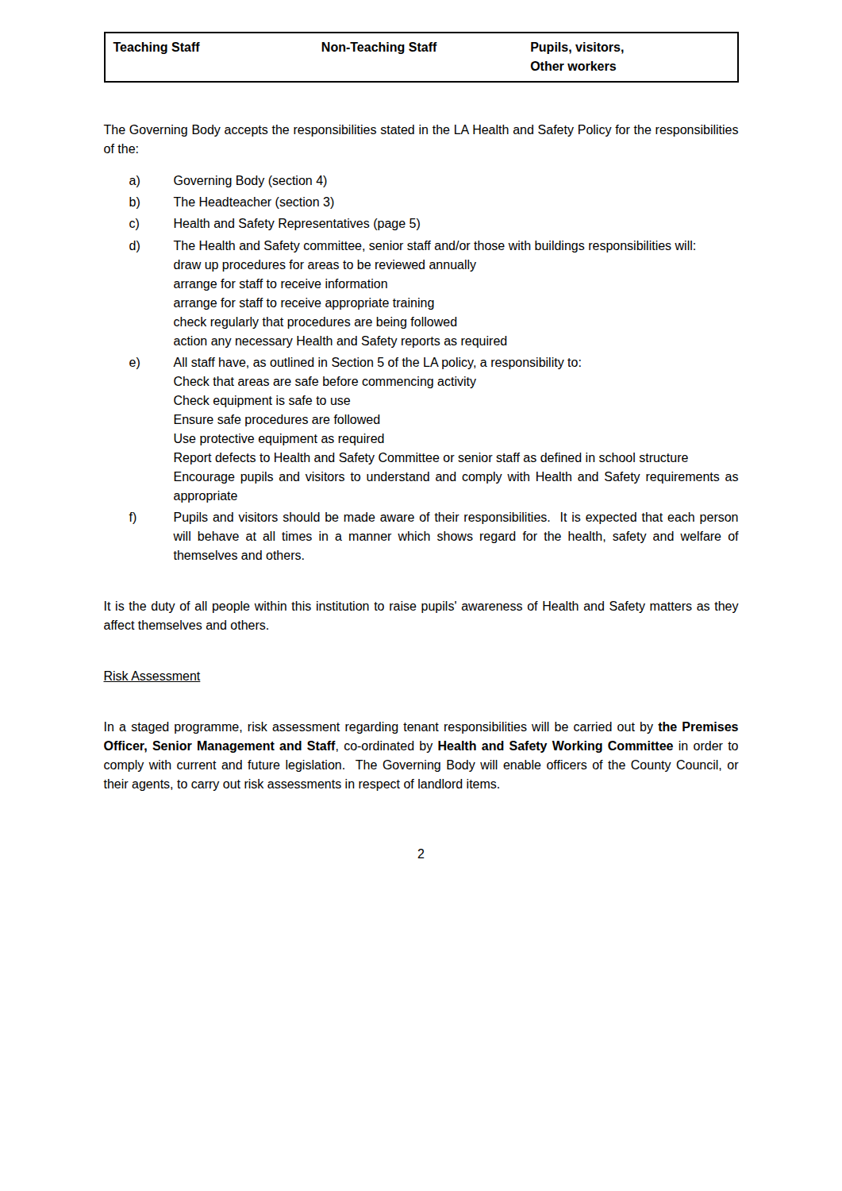| Teaching Staff | Non-Teaching Staff | Pupils, visitors, Other workers |
The Governing Body accepts the responsibilities stated in the LA Health and Safety Policy for the responsibilities of the:
a) Governing Body (section 4)
b) The Headteacher (section 3)
c) Health and Safety Representatives (page 5)
d) The Health and Safety committee, senior staff and/or those with buildings responsibilities will:
draw up procedures for areas to be reviewed annually
arrange for staff to receive information
arrange for staff to receive appropriate training
check regularly that procedures are being followed
action any necessary Health and Safety reports as required
e) All staff have, as outlined in Section 5 of the LA policy, a responsibility to:
Check that areas are safe before commencing activity
Check equipment is safe to use
Ensure safe procedures are followed
Use protective equipment as required
Report defects to Health and Safety Committee or senior staff as defined in school structure
Encourage pupils and visitors to understand and comply with Health and Safety requirements as appropriate
f) Pupils and visitors should be made aware of their responsibilities. It is expected that each person will behave at all times in a manner which shows regard for the health, safety and welfare of themselves and others.
It is the duty of all people within this institution to raise pupils' awareness of Health and Safety matters as they affect themselves and others.
Risk Assessment
In a staged programme, risk assessment regarding tenant responsibilities will be carried out by the Premises Officer, Senior Management and Staff, co-ordinated by Health and Safety Working Committee in order to comply with current and future legislation. The Governing Body will enable officers of the County Council, or their agents, to carry out risk assessments in respect of landlord items.
2